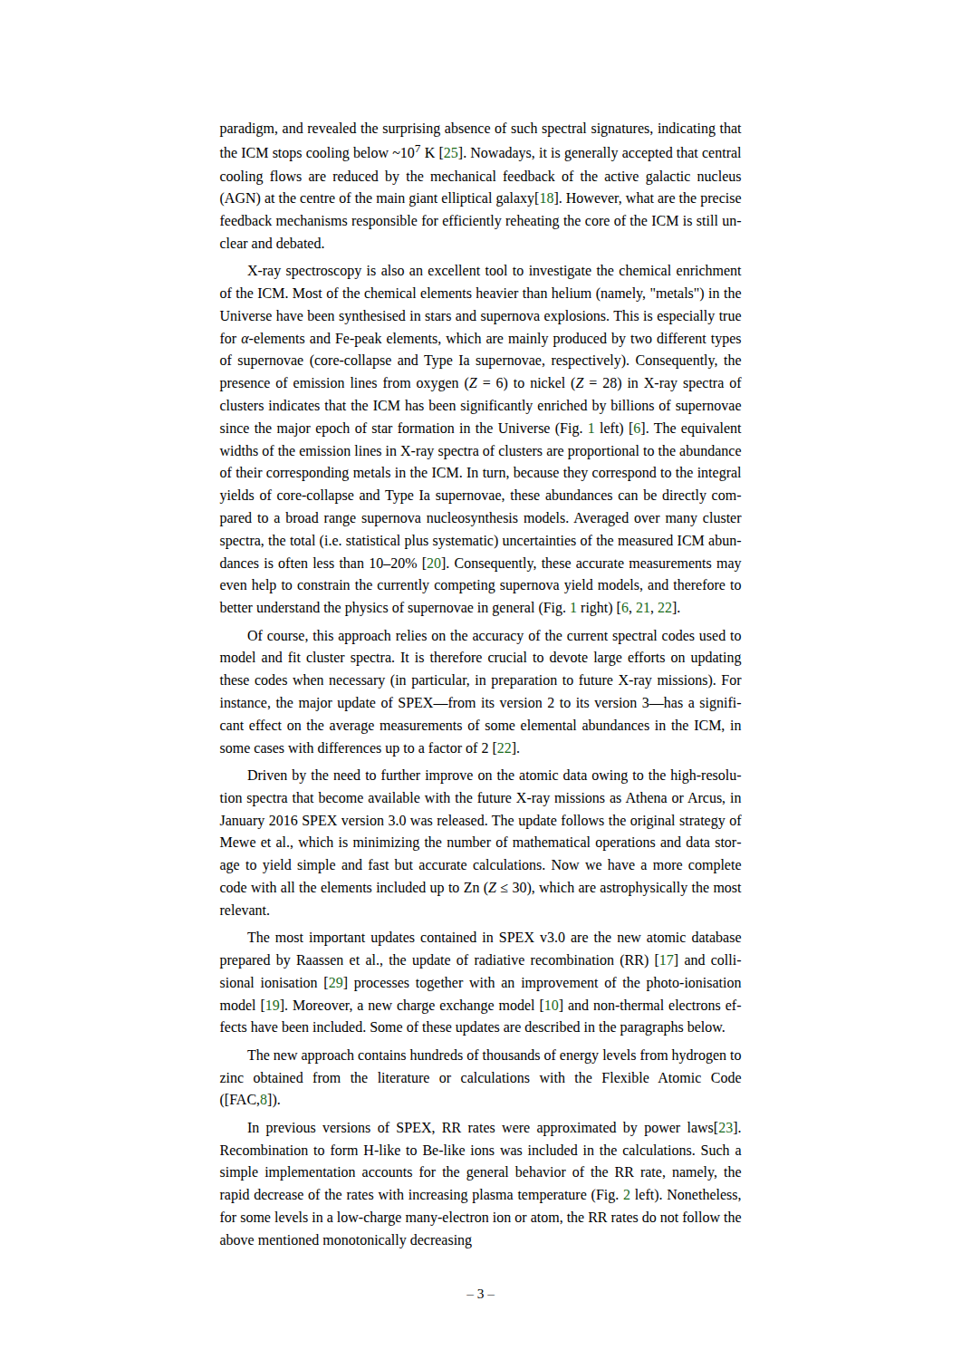paradigm, and revealed the surprising absence of such spectral signatures, indicating that the ICM stops cooling below ~107 K [25]. Nowadays, it is generally accepted that central cooling flows are reduced by the mechanical feedback of the active galactic nucleus (AGN) at the centre of the main giant elliptical galaxy[18]. However, what are the precise feedback mechanisms responsible for efficiently reheating the core of the ICM is still unclear and debated.
X-ray spectroscopy is also an excellent tool to investigate the chemical enrichment of the ICM. Most of the chemical elements heavier than helium (namely, "metals") in the Universe have been synthesised in stars and supernova explosions. This is especially true for α-elements and Fe-peak elements, which are mainly produced by two different types of supernovae (core-collapse and Type Ia supernovae, respectively). Consequently, the presence of emission lines from oxygen (Z = 6) to nickel (Z = 28) in X-ray spectra of clusters indicates that the ICM has been significantly enriched by billions of supernovae since the major epoch of star formation in the Universe (Fig. 1 left) [6]. The equivalent widths of the emission lines in X-ray spectra of clusters are proportional to the abundance of their corresponding metals in the ICM. In turn, because they correspond to the integral yields of core-collapse and Type Ia supernovae, these abundances can be directly compared to a broad range supernova nucleosynthesis models. Averaged over many cluster spectra, the total (i.e. statistical plus systematic) uncertainties of the measured ICM abundances is often less than 10–20% [20]. Consequently, these accurate measurements may even help to constrain the currently competing supernova yield models, and therefore to better understand the physics of supernovae in general (Fig. 1 right) [6, 21, 22].
Of course, this approach relies on the accuracy of the current spectral codes used to model and fit cluster spectra. It is therefore crucial to devote large efforts on updating these codes when necessary (in particular, in preparation to future X-ray missions). For instance, the major update of SPEX—from its version 2 to its version 3—has a significant effect on the average measurements of some elemental abundances in the ICM, in some cases with differences up to a factor of 2 [22].
Driven by the need to further improve on the atomic data owing to the high-resolution spectra that become available with the future X-ray missions as Athena or Arcus, in January 2016 SPEX version 3.0 was released. The update follows the original strategy of Mewe et al., which is minimizing the number of mathematical operations and data storage to yield simple and fast but accurate calculations. Now we have a more complete code with all the elements included up to Zn (Z ≤ 30), which are astrophysically the most relevant.
The most important updates contained in SPEX v3.0 are the new atomic database prepared by Raassen et al., the update of radiative recombination (RR) [17] and collisional ionisation [29] processes together with an improvement of the photo-ionisation model [19]. Moreover, a new charge exchange model [10] and non-thermal electrons effects have been included. Some of these updates are described in the paragraphs below.
The new approach contains hundreds of thousands of energy levels from hydrogen to zinc obtained from the literature or calculations with the Flexible Atomic Code ([FAC,8]).
In previous versions of SPEX, RR rates were approximated by power laws[23]. Recombination to form H-like to Be-like ions was included in the calculations. Such a simple implementation accounts for the general behavior of the RR rate, namely, the rapid decrease of the rates with increasing plasma temperature (Fig. 2 left). Nonetheless, for some levels in a low-charge many-electron ion or atom, the RR rates do not follow the above mentioned monotonically decreasing
– 3 –